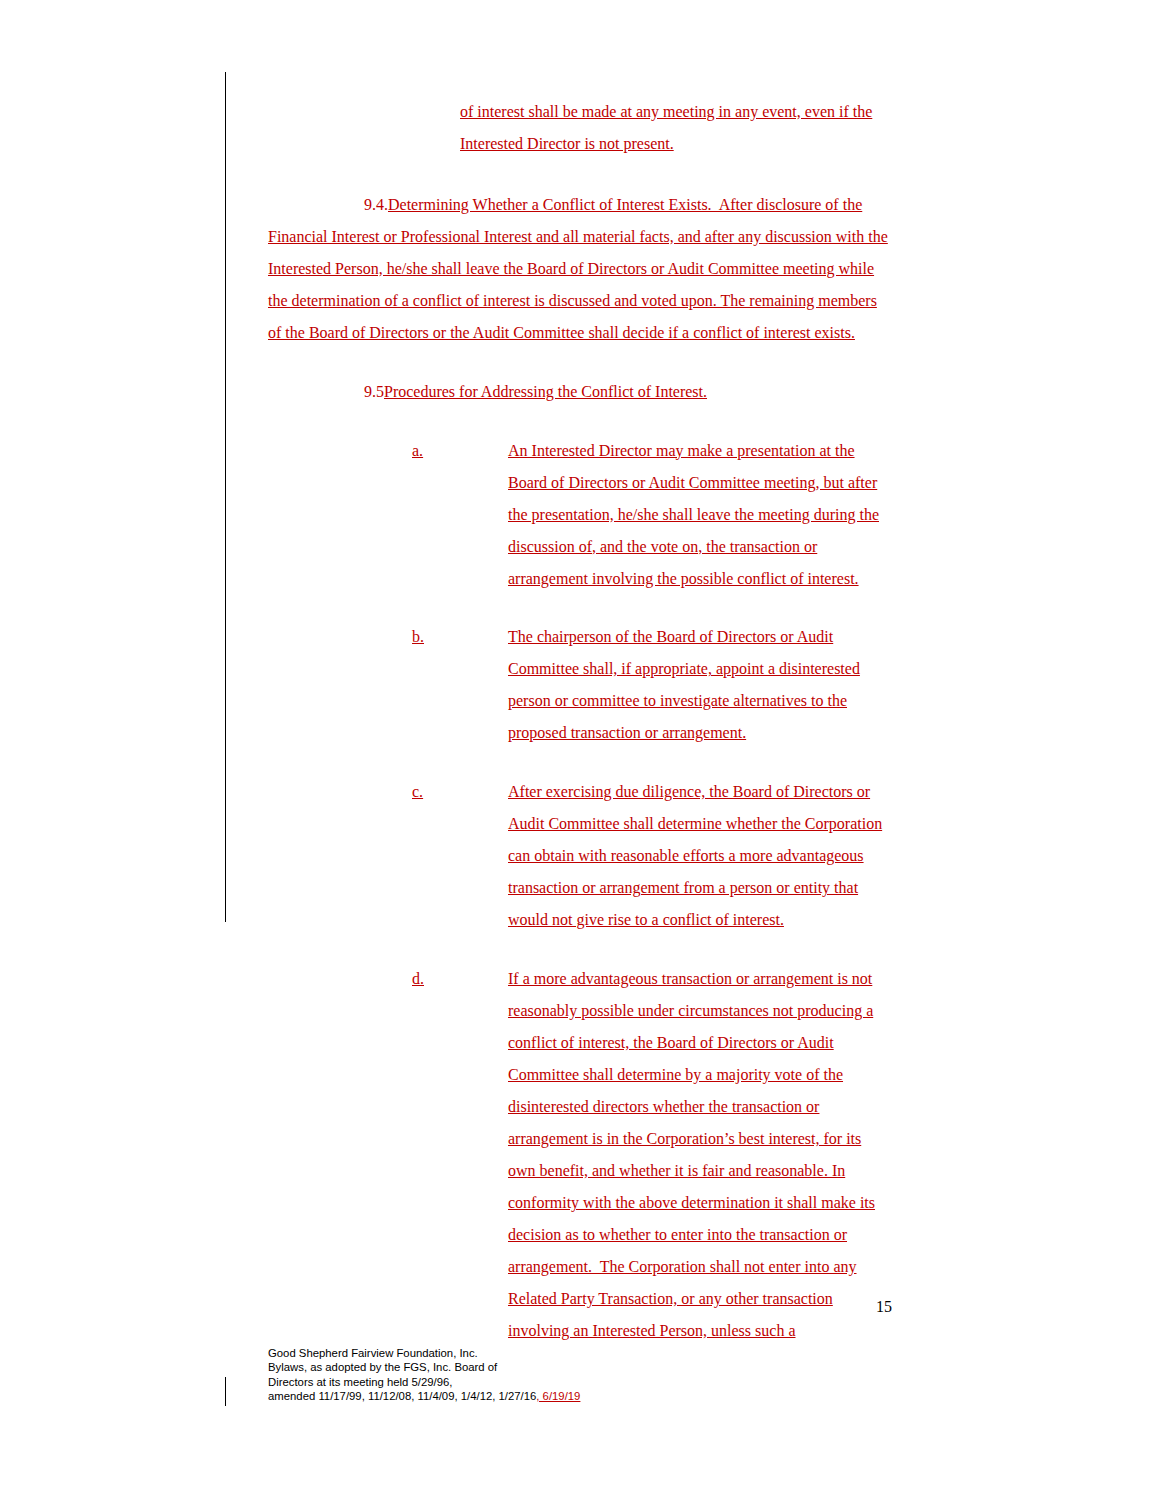of interest shall be made at any meeting in any event, even if the Interested Director is not present.
9.4. Determining Whether a Conflict of Interest Exists. After disclosure of the Financial Interest or Professional Interest and all material facts, and after any discussion with the Interested Person, he/she shall leave the Board of Directors or Audit Committee meeting while the determination of a conflict of interest is discussed and voted upon. The remaining members of the Board of Directors or the Audit Committee shall decide if a conflict of interest exists.
9.5 Procedures for Addressing the Conflict of Interest.
a. An Interested Director may make a presentation at the Board of Directors or Audit Committee meeting, but after the presentation, he/she shall leave the meeting during the discussion of, and the vote on, the transaction or arrangement involving the possible conflict of interest.
b. The chairperson of the Board of Directors or Audit Committee shall, if appropriate, appoint a disinterested person or committee to investigate alternatives to the proposed transaction or arrangement.
c. After exercising due diligence, the Board of Directors or Audit Committee shall determine whether the Corporation can obtain with reasonable efforts a more advantageous transaction or arrangement from a person or entity that would not give rise to a conflict of interest.
d. If a more advantageous transaction or arrangement is not reasonably possible under circumstances not producing a conflict of interest, the Board of Directors or Audit Committee shall determine by a majority vote of the disinterested directors whether the transaction or arrangement is in the Corporation’s best interest, for its own benefit, and whether it is fair and reasonable. In conformity with the above determination it shall make its decision as to whether to enter into the transaction or arrangement. The Corporation shall not enter into any Related Party Transaction, or any other transaction involving an Interested Person, unless such a
15
Good Shepherd Fairview Foundation, Inc.
Bylaws, as adopted by the FGS, Inc. Board of
Directors at its meeting held 5/29/96,
amended 11/17/99, 11/12/08, 11/4/09, 1/4/12, 1/27/16, 6/19/19